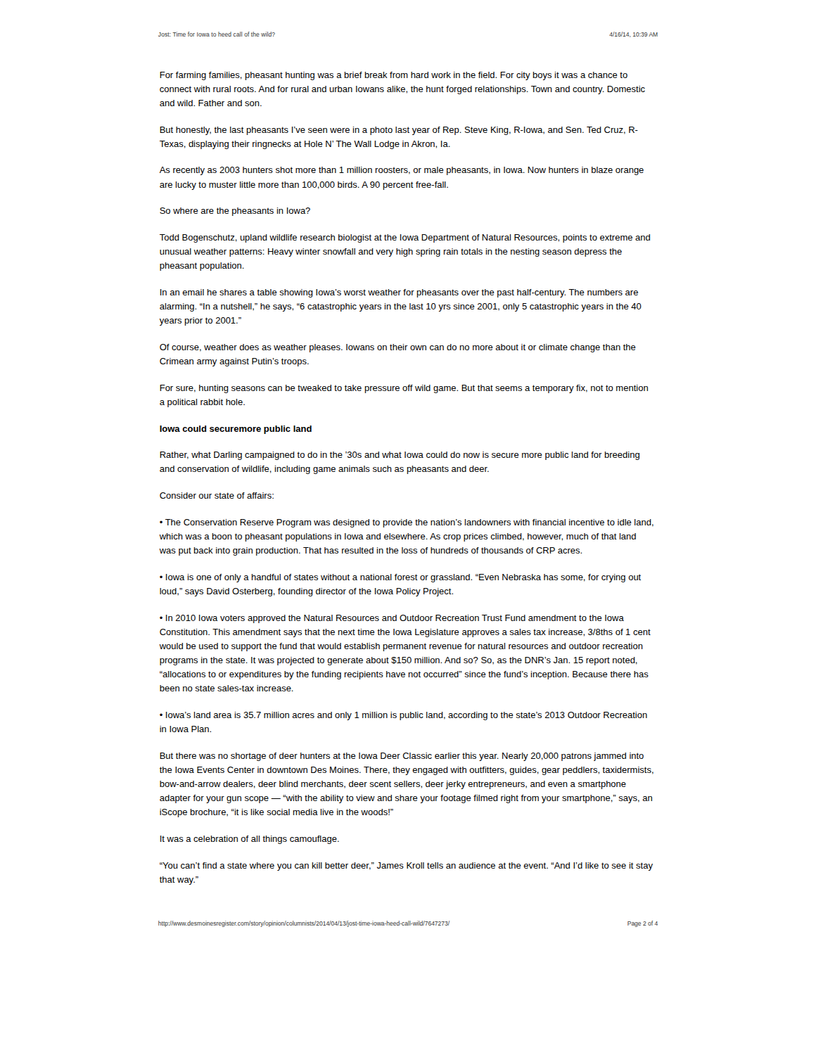Jost: Time for Iowa to heed call of the wild?
4/16/14, 10:39 AM
For farming families, pheasant hunting was a brief break from hard work in the field. For city boys it was a chance to connect with rural roots. And for rural and urban Iowans alike, the hunt forged relationships. Town and country. Domestic and wild. Father and son.
But honestly, the last pheasants I’ve seen were in a photo last year of Rep. Steve King, R-Iowa, and Sen. Ted Cruz, R-Texas, displaying their ringnecks at Hole N’ The Wall Lodge in Akron, Ia.
As recently as 2003 hunters shot more than 1 million roosters, or male pheasants, in Iowa. Now hunters in blaze orange are lucky to muster little more than 100,000 birds. A 90 percent free-fall.
So where are the pheasants in Iowa?
Todd Bogenschutz, upland wildlife research biologist at the Iowa Department of Natural Resources, points to extreme and unusual weather patterns: Heavy winter snowfall and very high spring rain totals in the nesting season depress the pheasant population.
In an email he shares a table showing Iowa’s worst weather for pheasants over the past half-century. The numbers are alarming. “In a nutshell,” he says, “6 catastrophic years in the last 10 yrs since 2001, only 5 catastrophic years in the 40 years prior to 2001.”
Of course, weather does as weather pleases. Iowans on their own can do no more about it or climate change than the Crimean army against Putin’s troops.
For sure, hunting seasons can be tweaked to take pressure off wild game. But that seems a temporary fix, not to mention a political rabbit hole.
Iowa could securemore public land
Rather, what Darling campaigned to do in the ’30s and what Iowa could do now is secure more public land for breeding and conservation of wildlife, including game animals such as pheasants and deer.
Consider our state of affairs:
• The Conservation Reserve Program was designed to provide the nation’s landowners with financial incentive to idle land, which was a boon to pheasant populations in Iowa and elsewhere. As crop prices climbed, however, much of that land was put back into grain production. That has resulted in the loss of hundreds of thousands of CRP acres.
• Iowa is one of only a handful of states without a national forest or grassland. “Even Nebraska has some, for crying out loud,” says David Osterberg, founding director of the Iowa Policy Project.
• In 2010 Iowa voters approved the Natural Resources and Outdoor Recreation Trust Fund amendment to the Iowa Constitution. This amendment says that the next time the Iowa Legislature approves a sales tax increase, 3/8ths of 1 cent would be used to support the fund that would establish permanent revenue for natural resources and outdoor recreation programs in the state. It was projected to generate about $150 million. And so? So, as the DNR’s Jan. 15 report noted, “allocations to or expenditures by the funding recipients have not occurred” since the fund’s inception. Because there has been no state sales-tax increase.
• Iowa’s land area is 35.7 million acres and only 1 million is public land, according to the state’s 2013 Outdoor Recreation in Iowa Plan.
But there was no shortage of deer hunters at the Iowa Deer Classic earlier this year. Nearly 20,000 patrons jammed into the Iowa Events Center in downtown Des Moines. There, they engaged with outfitters, guides, gear peddlers, taxidermists, bow-and-arrow dealers, deer blind merchants, deer scent sellers, deer jerky entrepreneurs, and even a smartphone adapter for your gun scope — “with the ability to view and share your footage filmed right from your smartphone,” says, an iScope brochure, “it is like social media live in the woods!”
It was a celebration of all things camouflage.
“You can’t find a state where you can kill better deer,” James Kroll tells an audience at the event. “And I’d like to see it stay that way.”
http://www.desmoinesregister.com/story/opinion/columnists/2014/04/13/jost-time-iowa-heed-call-wild/7647273/
Page 2 of 4